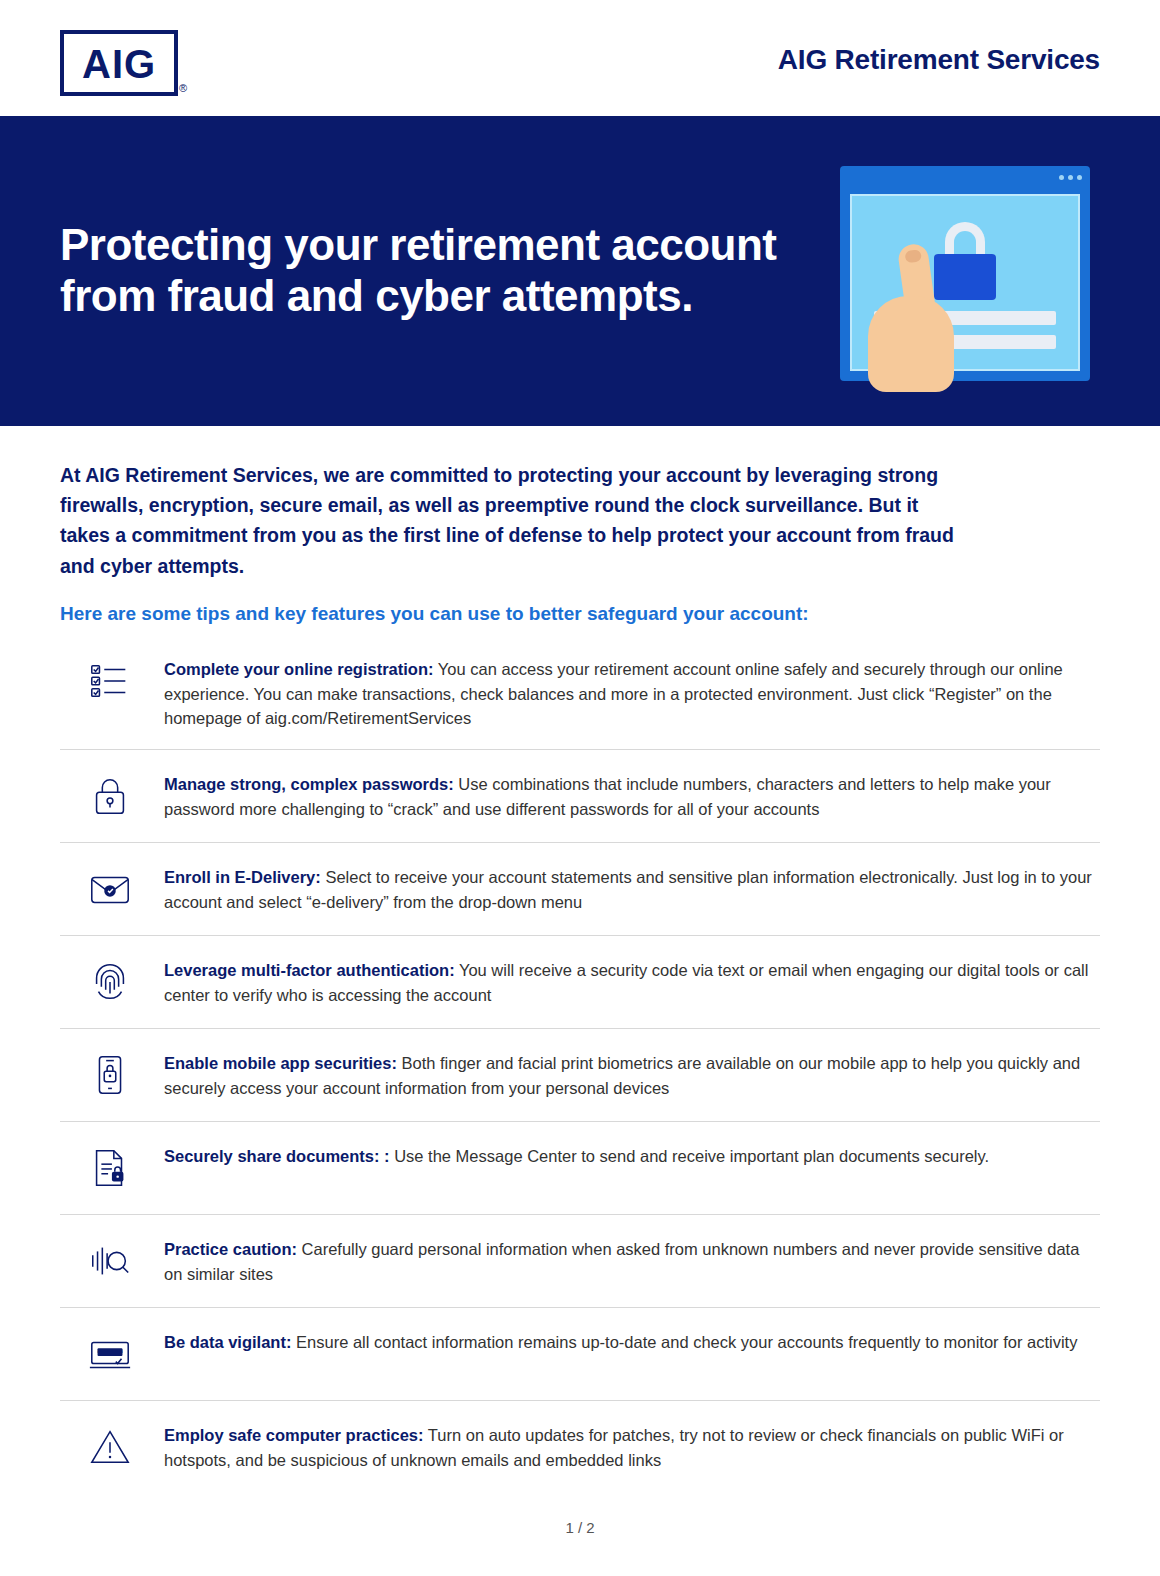AIG®
AIG Retirement Services
Protecting your retirement account
from fraud and cyber attempts.
××××
At AIG Retirement Services, we are committed to protecting your account by leveraging strong firewalls, encryption, secure email, as well as preemptive round the clock surveillance. But it takes a commitment from you as the first line of defense to help protect your account from fraud and cyber attempts.
Here are some tips and key features you can use to better safeguard your account:
Complete your online registration: You can access your retirement account online safely and securely through our online experience. You can make transactions, check balances and more in a protected environment. Just click “Register” on the homepage of aig.com/RetirementServices
Manage strong, complex passwords: Use combinations that include numbers, characters and letters to help make your password more challenging to “crack” and use different passwords for all of your accounts
Enroll in E-Delivery: Select to receive your account statements and sensitive plan information electronically. Just log in to your account and select “e-delivery” from the drop-down menu
Leverage multi-factor authentication: You will receive a security code via text or email when engaging our digital tools or call center to verify who is accessing the account
Enable mobile app securities: Both finger and facial print biometrics are available on our mobile app to help you quickly and securely access your account information from your personal devices
Securely share documents: : Use the Message Center to send and receive important plan documents securely.
Practice caution: Carefully guard personal information when asked from unknown numbers and never provide sensitive data on similar sites
******
Be data vigilant: Ensure all contact information remains up-to-date and check your accounts frequently to monitor for activity
Employ safe computer practices: Turn on auto updates for patches, try not to review or check financials on public WiFi or hotspots, and be suspicious of unknown emails and embedded links
1 / 2